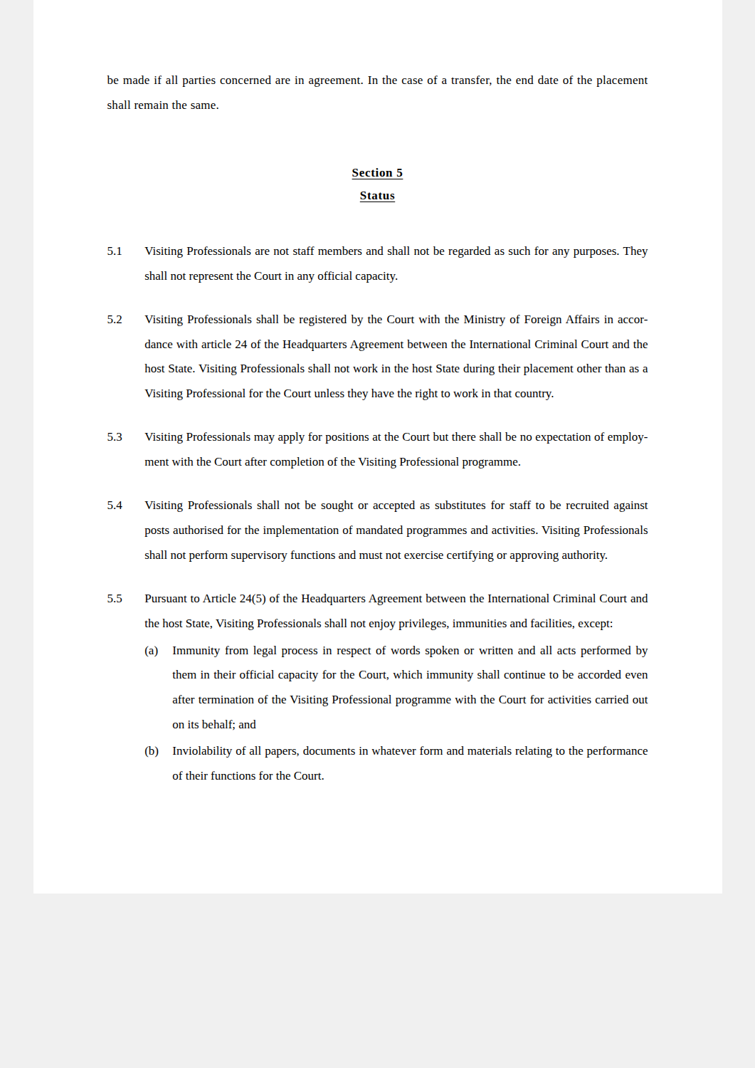be made if all parties concerned are in agreement. In the case of a transfer, the end date of the placement shall remain the same.
Section 5 Status
5.1 Visiting Professionals are not staff members and shall not be regarded as such for any purposes. They shall not represent the Court in any official capacity.
5.2 Visiting Professionals shall be registered by the Court with the Ministry of Foreign Affairs in accordance with article 24 of the Headquarters Agreement between the International Criminal Court and the host State. Visiting Professionals shall not work in the host State during their placement other than as a Visiting Professional for the Court unless they have the right to work in that country.
5.3 Visiting Professionals may apply for positions at the Court but there shall be no expectation of employment with the Court after completion of the Visiting Professional programme.
5.4 Visiting Professionals shall not be sought or accepted as substitutes for staff to be recruited against posts authorised for the implementation of mandated programmes and activities. Visiting Professionals shall not perform supervisory functions and must not exercise certifying or approving authority.
5.5 Pursuant to Article 24(5) of the Headquarters Agreement between the International Criminal Court and the host State, Visiting Professionals shall not enjoy privileges, immunities and facilities, except:
(a) Immunity from legal process in respect of words spoken or written and all acts performed by them in their official capacity for the Court, which immunity shall continue to be accorded even after termination of the Visiting Professional programme with the Court for activities carried out on its behalf; and
(b) Inviolability of all papers, documents in whatever form and materials relating to the performance of their functions for the Court.